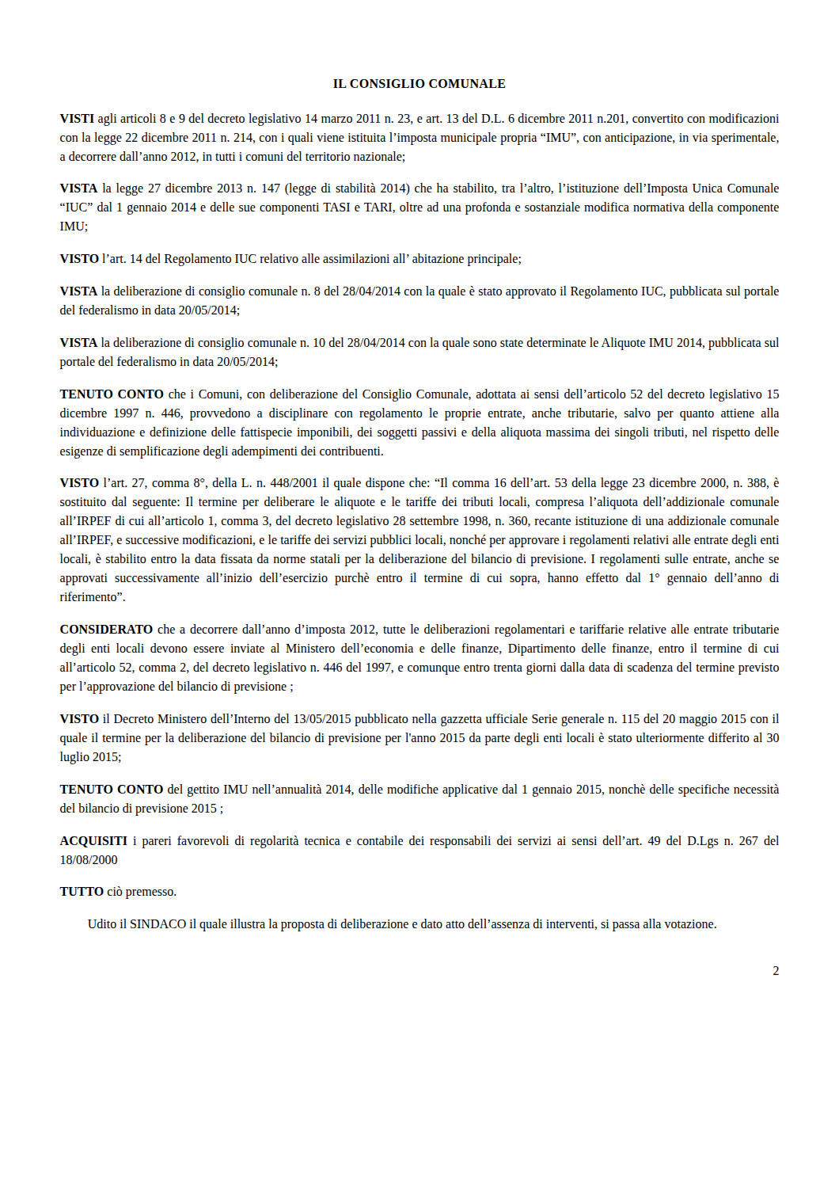IL CONSIGLIO COMUNALE
VISTI agli articoli 8 e 9 del decreto legislativo 14 marzo 2011 n. 23, e art. 13 del D.L. 6 dicembre 2011 n.201, convertito con modificazioni con la legge 22 dicembre 2011 n. 214, con i quali viene istituita l’imposta municipale propria “IMU”, con anticipazione, in via sperimentale, a decorrere dall’anno 2012, in tutti i comuni del territorio nazionale;
VISTA la legge 27 dicembre 2013 n. 147 (legge di stabilità 2014) che ha stabilito, tra l’altro, l’istituzione dell’Imposta Unica Comunale “IUC” dal 1 gennaio 2014 e delle sue componenti TASI e TARI, oltre ad una profonda e sostanziale modifica normativa della componente IMU;
VISTO l’art. 14 del Regolamento IUC relativo alle assimilazioni all’ abitazione principale;
VISTA la deliberazione di consiglio comunale n. 8 del 28/04/2014 con la quale è stato approvato il Regolamento IUC, pubblicata sul portale del federalismo in data 20/05/2014;
VISTA la deliberazione di consiglio comunale n. 10 del 28/04/2014 con la quale sono state determinate le Aliquote IMU 2014, pubblicata sul portale del federalismo in data 20/05/2014;
TENUTO CONTO che i Comuni, con deliberazione del Consiglio Comunale, adottata ai sensi dell’articolo 52 del decreto legislativo 15 dicembre 1997 n. 446, provvedono a disciplinare con regolamento le proprie entrate, anche tributarie, salvo per quanto attiene alla individuazione e definizione delle fattispecie imponibili, dei soggetti passivi e della aliquota massima dei singoli tributi, nel rispetto delle esigenze di semplificazione degli adempimenti dei contribuenti.
VISTO l’art. 27, comma 8°, della L. n. 448/2001 il quale dispone che: “Il comma 16 dell’art. 53 della legge 23 dicembre 2000, n. 388, è sostituito dal seguente: Il termine per deliberare le aliquote e le tariffe dei tributi locali, compresa l’aliquota dell’addizionale comunale all’IRPEF di cui all’articolo 1, comma 3, del decreto legislativo 28 settembre 1998, n. 360, recante istituzione di una addizionale comunale all’IRPEF, e successive modificazioni, e le tariffe dei servizi pubblici locali, nonché per approvare i regolamenti relativi alle entrate degli enti locali, è stabilito entro la data fissata da norme statali per la deliberazione del bilancio di previsione. I regolamenti sulle entrate, anche se approvati successivamente all’inizio dell’esercizio purchè entro il termine di cui sopra, hanno effetto dal 1° gennaio dell’anno di riferimento”.
CONSIDERATO che a decorrere dall’anno d’imposta 2012, tutte le deliberazioni regolamentari e tariffarie relative alle entrate tributarie degli enti locali devono essere inviate al Ministero dell’economia e delle finanze, Dipartimento delle finanze, entro il termine di cui all’articolo 52, comma 2, del decreto legislativo n. 446 del 1997, e comunque entro trenta giorni dalla data di scadenza del termine previsto per l’approvazione del bilancio di previsione ;
VISTO il Decreto Ministero dell’Interno del 13/05/2015 pubblicato nella gazzetta ufficiale Serie generale n. 115 del 20 maggio 2015 con il quale il termine per la deliberazione del bilancio di previsione per l'anno 2015 da parte degli enti locali è stato ulteriormente differito al 30 luglio 2015;
TENUTO CONTO del gettito IMU nell’annualità 2014, delle modifiche applicative dal 1 gennaio 2015, nonchè delle specifiche necessità del bilancio di previsione 2015 ;
ACQUISITI i pareri favorevoli di regolarità tecnica e contabile dei responsabili dei servizi ai sensi dell’art. 49 del D.Lgs n. 267 del 18/08/2000
TUTTO ciò premesso.
Udito il SINDACO il quale illustra la proposta di deliberazione e dato atto dell’assenza di interventi, si passa alla votazione.
2